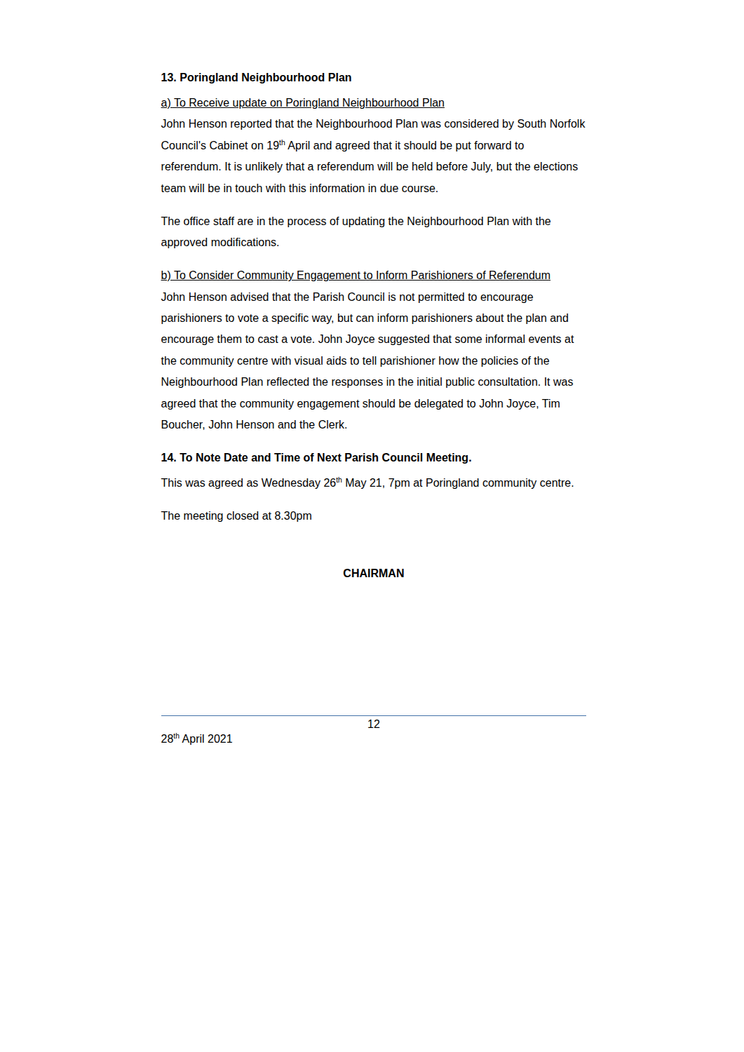13. Poringland Neighbourhood Plan
a) To Receive update on Poringland Neighbourhood Plan
John Henson reported that the Neighbourhood Plan was considered by South Norfolk Council's Cabinet on 19th April and agreed that it should be put forward to referendum. It is unlikely that a referendum will be held before July, but the elections team will be in touch with this information in due course.
The office staff are in the process of updating the Neighbourhood Plan with the approved modifications.
b) To Consider Community Engagement to Inform Parishioners of Referendum
John Henson advised that the Parish Council is not permitted to encourage parishioners to vote a specific way, but can inform parishioners about the plan and encourage them to cast a vote. John Joyce suggested that some informal events at the community centre with visual aids to tell parishioner how the policies of the Neighbourhood Plan reflected the responses in the initial public consultation. It was agreed that the community engagement should be delegated to John Joyce, Tim Boucher, John Henson and the Clerk.
14. To Note Date and Time of Next Parish Council Meeting.
This was agreed as Wednesday 26th May 21, 7pm at Poringland community centre.
The meeting closed at 8.30pm
CHAIRMAN
12
28th April 2021